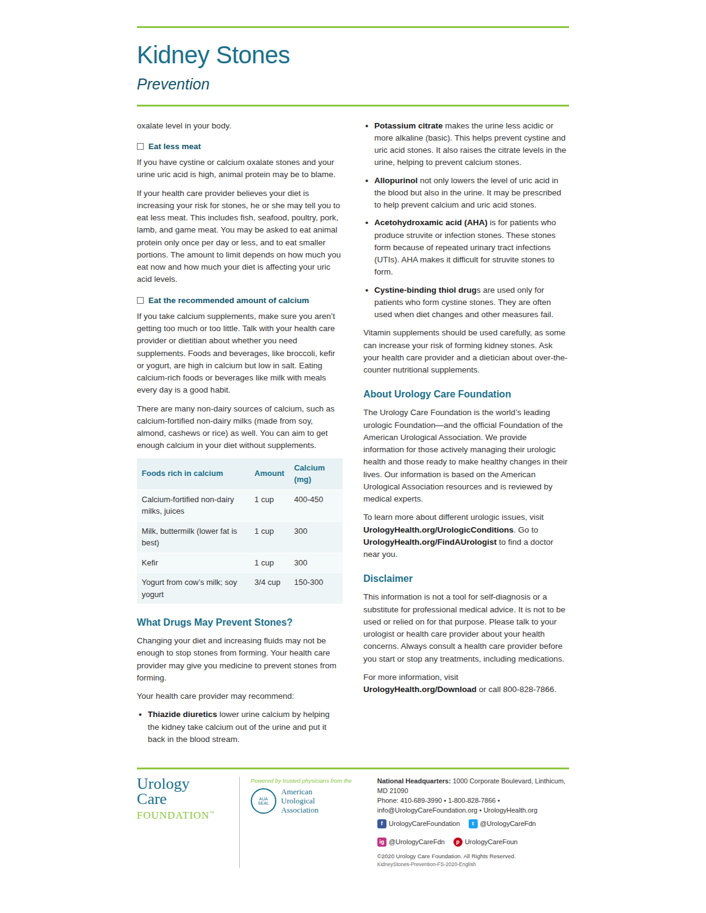Kidney Stones
Prevention
oxalate level in your body.
Eat less meat
If you have cystine or calcium oxalate stones and your urine uric acid is high, animal protein may be to blame.
If your health care provider believes your diet is increasing your risk for stones, he or she may tell you to eat less meat. This includes fish, seafood, poultry, pork, lamb, and game meat. You may be asked to eat animal protein only once per day or less, and to eat smaller portions. The amount to limit depends on how much you eat now and how much your diet is affecting your uric acid levels.
Eat the recommended amount of calcium
If you take calcium supplements, make sure you aren’t getting too much or too little. Talk with your health care provider or dietitian about whether you need supplements. Foods and beverages, like broccoli, kefir or yogurt, are high in calcium but low in salt. Eating calcium-rich foods or beverages like milk with meals every day is a good habit.
There are many non-dairy sources of calcium, such as calcium-fortified non-dairy milks (made from soy, almond, cashews or rice) as well. You can aim to get enough calcium in your diet without supplements.
| Foods rich in calcium | Amount | Calcium (mg) |
| --- | --- | --- |
| Calcium-fortified non-dairy milks, juices | 1 cup | 400-450 |
| Milk, buttermilk (lower fat is best) | 1 cup | 300 |
| Kefir | 1 cup | 300 |
| Yogurt from cow’s milk; soy yogurt | 3/4 cup | 150-300 |
What Drugs May Prevent Stones?
Changing your diet and increasing fluids may not be enough to stop stones from forming. Your health care provider may give you medicine to prevent stones from forming.
Your health care provider may recommend:
Thiazide diuretics lower urine calcium by helping the kidney take calcium out of the urine and put it back in the blood stream.
Potassium citrate makes the urine less acidic or more alkaline (basic). This helps prevent cystine and uric acid stones. It also raises the citrate levels in the urine, helping to prevent calcium stones.
Allopurinol not only lowers the level of uric acid in the blood but also in the urine. It may be prescribed to help prevent calcium and uric acid stones.
Acetohydroxamic acid (AHA) is for patients who produce struvite or infection stones. These stones form because of repeated urinary tract infections (UTIs). AHA makes it difficult for struvite stones to form.
Cystine-binding thiol drugs are used only for patients who form cystine stones. They are often used when diet changes and other measures fail.
Vitamin supplements should be used carefully, as some can increase your risk of forming kidney stones. Ask your health care provider and a dietician about over-the-counter nutritional supplements.
About Urology Care Foundation
The Urology Care Foundation is the world’s leading urologic Foundation—and the official Foundation of the American Urological Association. We provide information for those actively managing their urologic health and those ready to make healthy changes in their lives. Our information is based on the American Urological Association resources and is reviewed by medical experts.
To learn more about different urologic issues, visit UrologyHealth.org/UrologicConditions. Go to UrologyHealth.org/FindAUrologist to find a doctor near you.
Disclaimer
This information is not a tool for self-diagnosis or a substitute for professional medical advice. It is not to be used or relied on for that purpose. Please talk to your urologist or health care provider about your health concerns. Always consult a health care provider before you start or stop any treatments, including medications.
For more information, visit UrologyHealth.org/Download or call 800-828-7866.
Urology
Care
FOUNDATION™
Powered by trusted physicians from the
AUA
SEAL
American
Urological
Association
National Headquarters: 1000 Corporate Boulevard, Linthicum, MD 21090
Phone: 410-689-3990 • 1-800-828-7866 • info@UrologyCareFoundation.org • UrologyHealth.org
f UrologyCareFoundation t@UrologyCareFdn ig@UrologyCareFdn p UrologyCareFoun
©2020 Urology Care Foundation. All Rights Reserved.
KidneyStones-Prevention-FS-2020-English